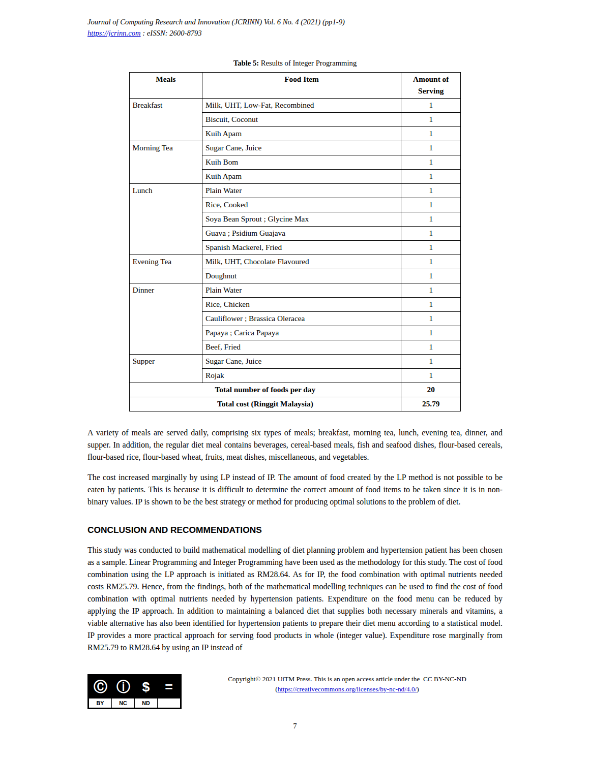Journal of Computing Research and Innovation (JCRINN) Vol. 6 No. 4 (2021) (pp1-9)
https://jcrinn.com : eISSN: 2600-8793
Table 5: Results of Integer Programming
| Meals | Food Item | Amount of Serving |
| --- | --- | --- |
| Breakfast | Milk, UHT, Low-Fat, Recombined | 1 |
| Biscuit, Coconut | 1 |
| Kuih Apam | 1 |
| Morning Tea | Sugar Cane, Juice | 1 |
| Kuih Bom | 1 |
| Kuih Apam | 1 |
| Lunch | Plain Water | 1 |
| Rice, Cooked | 1 |
| Soya Bean Sprout ; Glycine Max | 1 |
| Guava ; Psidium Guajava | 1 |
| Spanish Mackerel, Fried | 1 |
| Evening Tea | Milk, UHT, Chocolate Flavoured | 1 |
| Doughnut | 1 |
| Dinner | Plain Water | 1 |
| Rice, Chicken | 1 |
| Cauliflower ; Brassica Oleracea | 1 |
| Papaya ; Carica Papaya | 1 |
| Beef, Fried | 1 |
| Supper | Sugar Cane, Juice | 1 |
| Rojak | 1 |
| Total number of foods per day | 20 |
| Total cost (Ringgit Malaysia) | 25.79 |
A variety of meals are served daily, comprising six types of meals; breakfast, morning tea, lunch, evening tea, dinner, and supper. In addition, the regular diet meal contains beverages, cereal-based meals, fish and seafood dishes, flour-based cereals, flour-based rice, flour-based wheat, fruits, meat dishes, miscellaneous, and vegetables.
The cost increased marginally by using LP instead of IP. The amount of food created by the LP method is not possible to be eaten by patients. This is because it is difficult to determine the correct amount of food items to be taken since it is in non-binary values. IP is shown to be the best strategy or method for producing optimal solutions to the problem of diet.
CONCLUSION AND RECOMMENDATIONS
This study was conducted to build mathematical modelling of diet planning problem and hypertension patient has been chosen as a sample. Linear Programming and Integer Programming have been used as the methodology for this study. The cost of food combination using the LP approach is initiated as RM28.64. As for IP, the food combination with optimal nutrients needed costs RM25.79. Hence, from the findings, both of the mathematical modelling techniques can be used to find the cost of food combination with optimal nutrients needed by hypertension patients. Expenditure on the food menu can be reduced by applying the IP approach. In addition to maintaining a balanced diet that supplies both necessary minerals and vitamins, a viable alternative has also been identified for hypertension patients to prepare their diet menu according to a statistical model. IP provides a more practical approach for serving food products in whole (integer value). Expenditure rose marginally from RM25.79 to RM28.64 by using an IP instead of
| Ⓒ | ⓘ | $ | = |
| BY | NC | ND | |
Copyright© 2021 UiTM Press. This is an open access article under the CC BY-NC-ND
(https://creativecommons.org/licenses/by-nc-nd/4.0/)
7